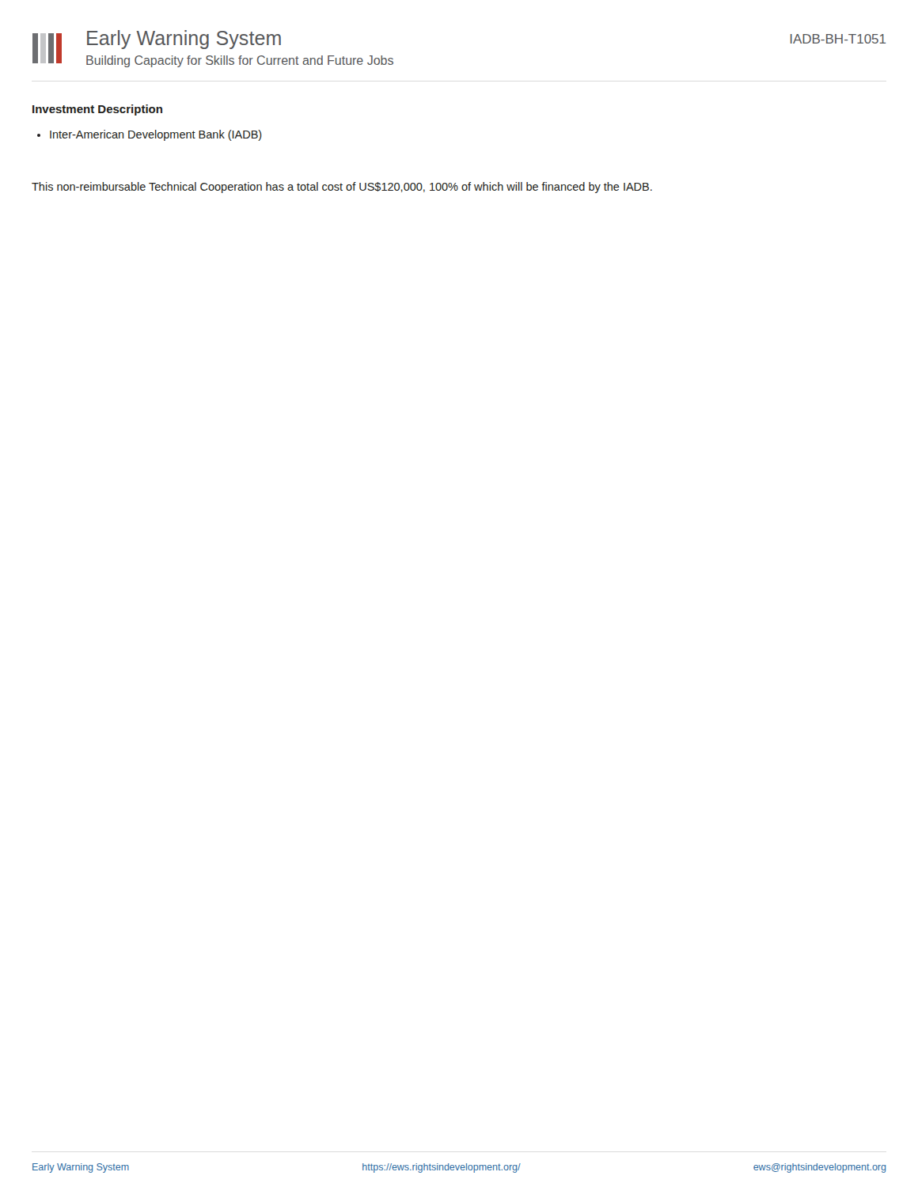Early Warning System
Building Capacity for Skills for Current and Future Jobs
IADB-BH-T1051
Investment Description
Inter-American Development Bank (IADB)
This non-reimbursable Technical Cooperation has a total cost of US$120,000, 100% of which will be financed by the IADB.
Early Warning System
https://ews.rightsindevelopment.org/
ews@rightsindevelopment.org